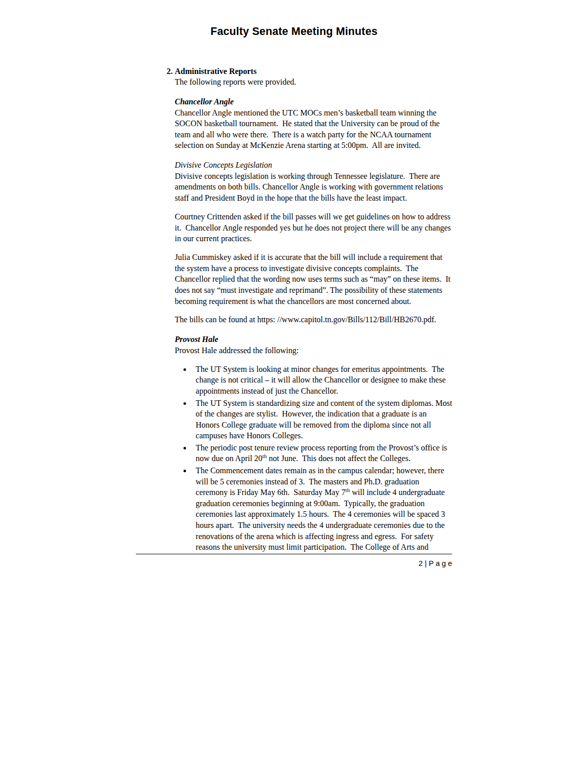Faculty Senate Meeting Minutes
Administrative Reports
The following reports were provided.
Chancellor Angle
Chancellor Angle mentioned the UTC MOCs men’s basketball team winning the SOCON basketball tournament. He stated that the University can be proud of the team and all who were there. There is a watch party for the NCAA tournament selection on Sunday at McKenzie Arena starting at 5:00pm. All are invited.
Divisive Concepts Legislation
Divisive concepts legislation is working through Tennessee legislature. There are amendments on both bills. Chancellor Angle is working with government relations staff and President Boyd in the hope that the bills have the least impact.
Courtney Crittenden asked if the bill passes will we get guidelines on how to address it. Chancellor Angle responded yes but he does not project there will be any changes in our current practices.
Julia Cummiskey asked if it is accurate that the bill will include a requirement that the system have a process to investigate divisive concepts complaints. The Chancellor replied that the wording now uses terms such as “may” on these items. It does not say “must investigate and reprimand”. The possibility of these statements becoming requirement is what the chancellors are most concerned about.
The bills can be found at https: //www.capitol.tn.gov/Bills/112/Bill/HB2670.pdf.
Provost Hale
Provost Hale addressed the following:
The UT System is looking at minor changes for emeritus appointments. The change is not critical – it will allow the Chancellor or designee to make these appointments instead of just the Chancellor.
The UT System is standardizing size and content of the system diplomas. Most of the changes are stylist. However, the indication that a graduate is an Honors College graduate will be removed from the diploma since not all campuses have Honors Colleges.
The periodic post tenure review process reporting from the Provost’s office is now due on April 20th not June. This does not affect the Colleges.
The Commencement dates remain as in the campus calendar; however, there will be 5 ceremonies instead of 3. The masters and Ph.D. graduation ceremony is Friday May 6th. Saturday May 7th will include 4 undergraduate graduation ceremonies beginning at 9:00am. Typically, the graduation ceremonies last approximately 1.5 hours. The 4 ceremonies will be spaced 3 hours apart. The university needs the 4 undergraduate ceremonies due to the renovations of the arena which is affecting ingress and egress. For safety reasons the university must limit participation. The College of Arts and
2 | P a g e